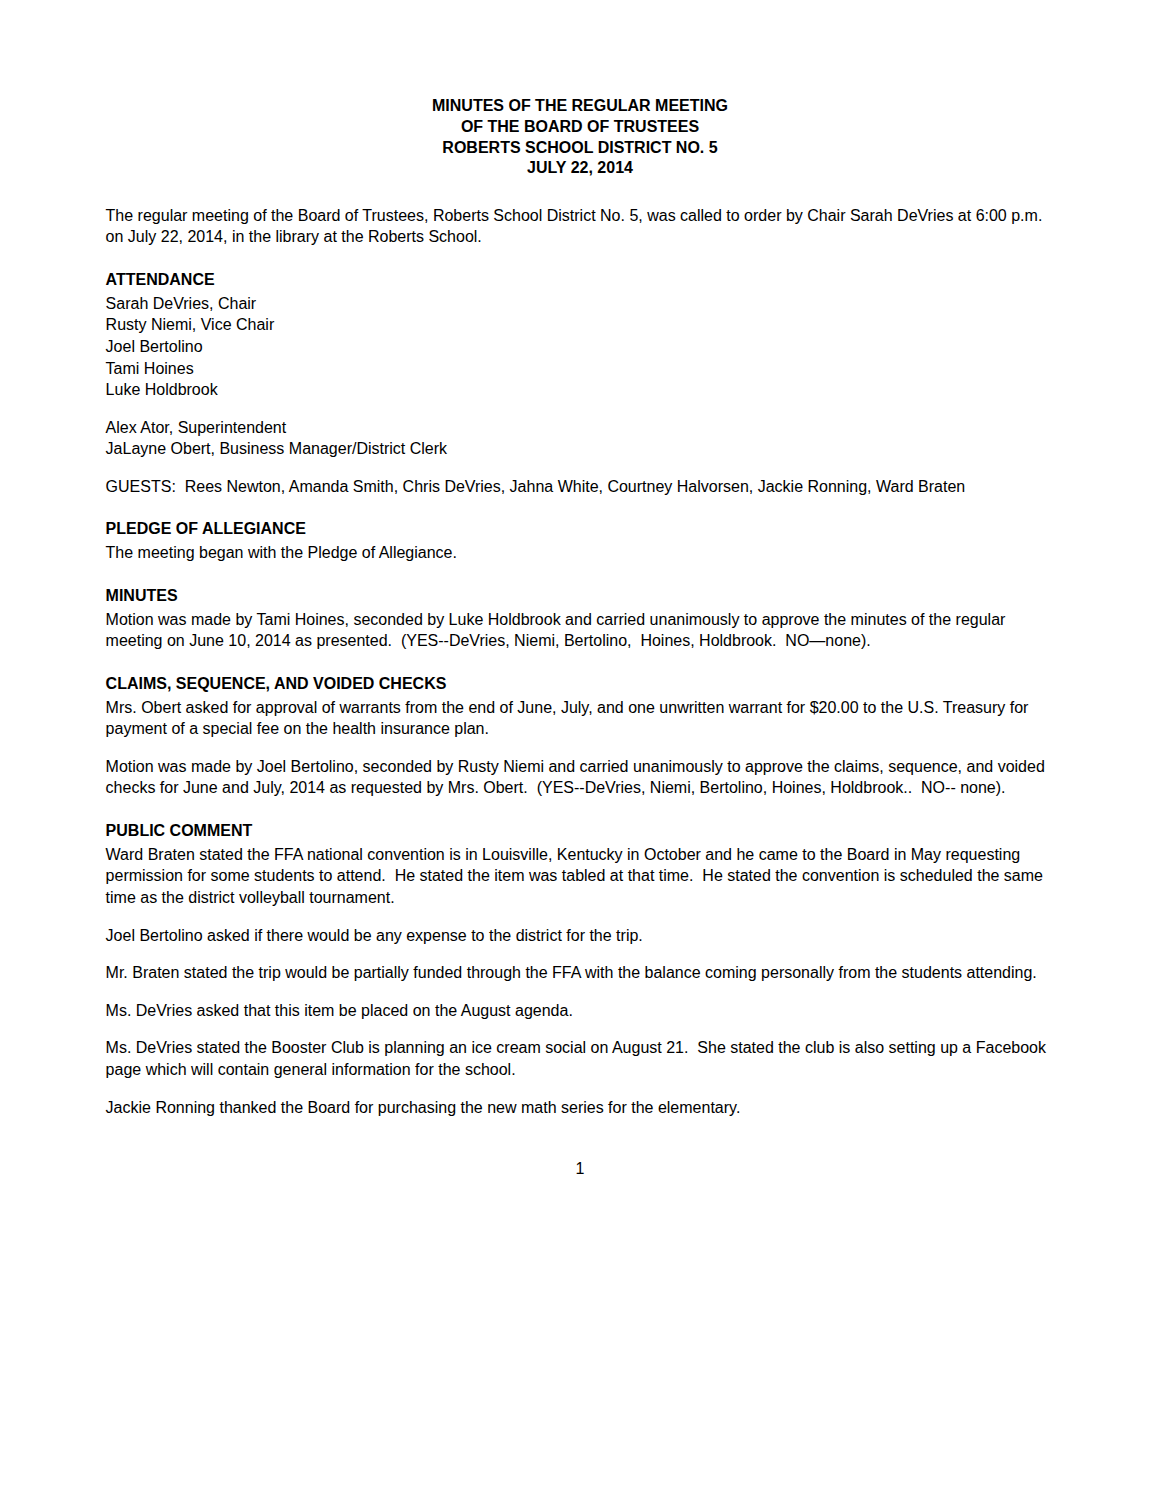MINUTES OF THE REGULAR MEETING
OF THE BOARD OF TRUSTEES
ROBERTS SCHOOL DISTRICT NO. 5
JULY 22, 2014
The regular meeting of the Board of Trustees, Roberts School District No. 5, was called to order by Chair Sarah DeVries at 6:00 p.m. on July 22, 2014, in the library at the Roberts School.
Attendance
Sarah DeVries, Chair
Rusty Niemi, Vice Chair
Joel Bertolino
Tami Hoines
Luke Holdbrook
Alex Ator, Superintendent
JaLayne Obert, Business Manager/District Clerk
GUESTS: Rees Newton, Amanda Smith, Chris DeVries, Jahna White, Courtney Halvorsen, Jackie Ronning, Ward Braten
Pledge of Allegiance
The meeting began with the Pledge of Allegiance.
Minutes
Motion was made by Tami Hoines, seconded by Luke Holdbrook and carried unanimously to approve the minutes of the regular meeting on June 10, 2014 as presented. (YES--DeVries, Niemi, Bertolino, Hoines, Holdbrook. NO—none).
Claims, Sequence, and Voided Checks
Mrs. Obert asked for approval of warrants from the end of June, July, and one unwritten warrant for $20.00 to the U.S. Treasury for payment of a special fee on the health insurance plan.
Motion was made by Joel Bertolino, seconded by Rusty Niemi and carried unanimously to approve the claims, sequence, and voided checks for June and July, 2014 as requested by Mrs. Obert. (YES--DeVries, Niemi, Bertolino, Hoines, Holdbrook.. NO-- none).
Public Comment
Ward Braten stated the FFA national convention is in Louisville, Kentucky in October and he came to the Board in May requesting permission for some students to attend. He stated the item was tabled at that time. He stated the convention is scheduled the same time as the district volleyball tournament.
Joel Bertolino asked if there would be any expense to the district for the trip.
Mr. Braten stated the trip would be partially funded through the FFA with the balance coming personally from the students attending.
Ms. DeVries asked that this item be placed on the August agenda.
Ms. DeVries stated the Booster Club is planning an ice cream social on August 21. She stated the club is also setting up a Facebook page which will contain general information for the school.
Jackie Ronning thanked the Board for purchasing the new math series for the elementary.
1